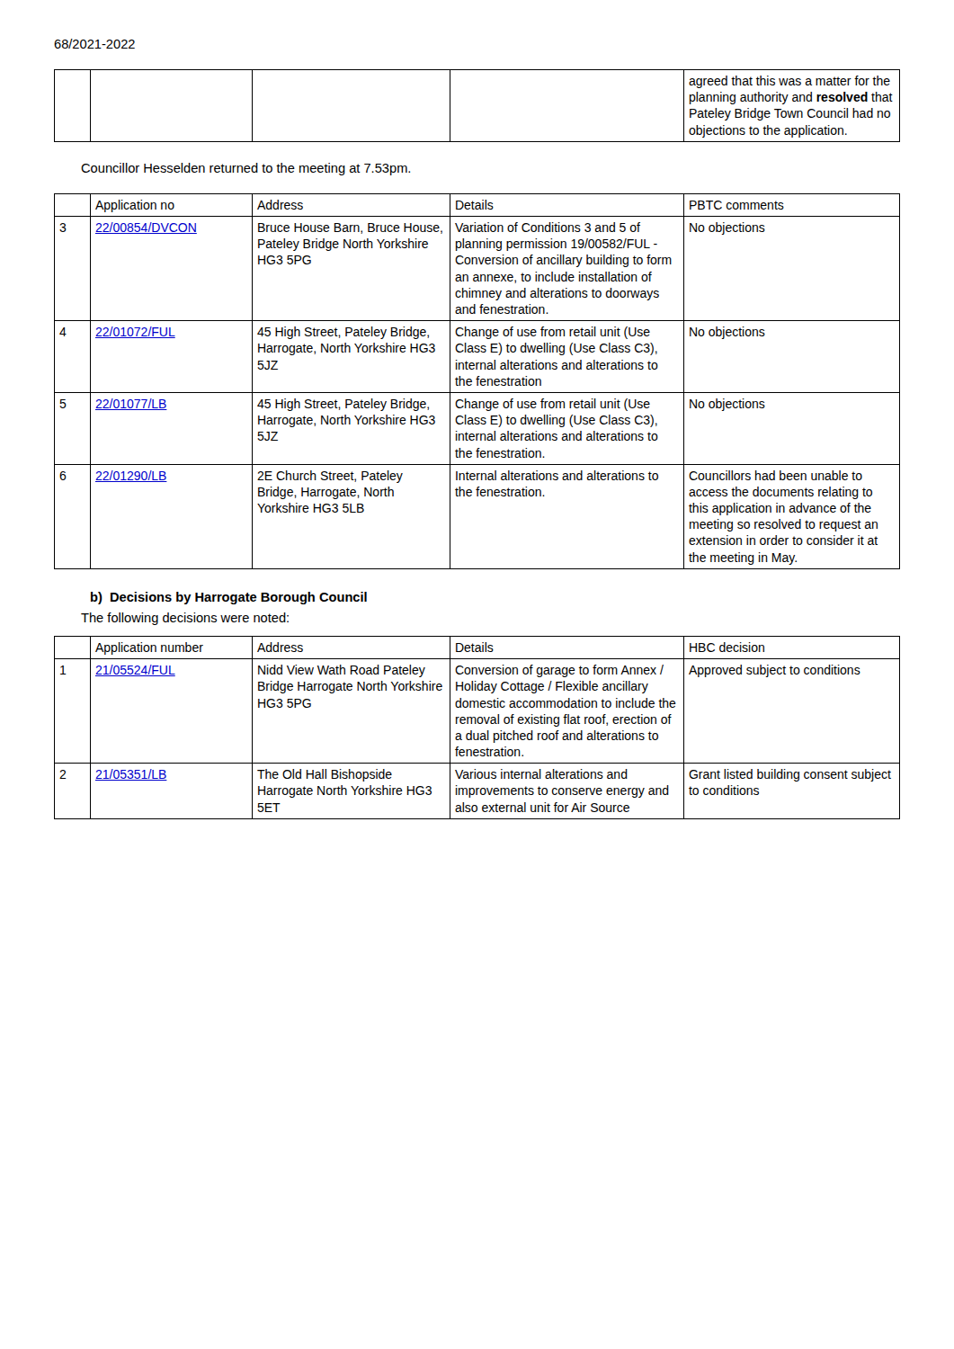68/2021-2022
| | | | | agreed that this was a matter for the planning authority and resolved that Pateley Bridge Town Council had no objections to the application. |
Councillor Hesselden returned to the meeting at 7.53pm.
| | Application no | Address | Details | PBTC comments |
| --- | --- | --- | --- | --- |
| 3 | 22/00854/DVCON | Bruce House Barn, Bruce House, Pateley Bridge North Yorkshire HG3 5PG | Variation of Conditions 3 and 5 of planning permission 19/00582/FUL - Conversion of ancillary building to form an annexe, to include installation of chimney and alterations to doorways and fenestration. | No objections |
| 4 | 22/01072/FUL | 45 High Street, Pateley Bridge, Harrogate, North Yorkshire HG3 5JZ | Change of use from retail unit (Use Class E) to dwelling (Use Class C3), internal alterations and alterations to the fenestration | No objections |
| 5 | 22/01077/LB | 45 High Street, Pateley Bridge, Harrogate, North Yorkshire HG3 5JZ | Change of use from retail unit (Use Class E) to dwelling (Use Class C3), internal alterations and alterations to the fenestration. | No objections |
| 6 | 22/01290/LB | 2E Church Street, Pateley Bridge, Harrogate, North Yorkshire HG3 5LB | Internal alterations and alterations to the fenestration. | Councillors had been unable to access the documents relating to this application in advance of the meeting so resolved to request an extension in order to consider it at the meeting in May. |
b) Decisions by Harrogate Borough Council
The following decisions were noted:
| | Application number | Address | Details | HBC decision |
| --- | --- | --- | --- | --- |
| 1 | 21/05524/FUL | Nidd View Wath Road Pateley Bridge Harrogate North Yorkshire HG3 5PG | Conversion of garage to form Annex / Holiday Cottage / Flexible ancillary domestic accommodation to include the removal of existing flat roof, erection of a dual pitched roof and alterations to fenestration. | Approved subject to conditions |
| 2 | 21/05351/LB | The Old Hall Bishopside Harrogate North Yorkshire HG3 5ET | Various internal alterations and improvements to conserve energy and also external unit for Air Source | Grant listed building consent subject to conditions |